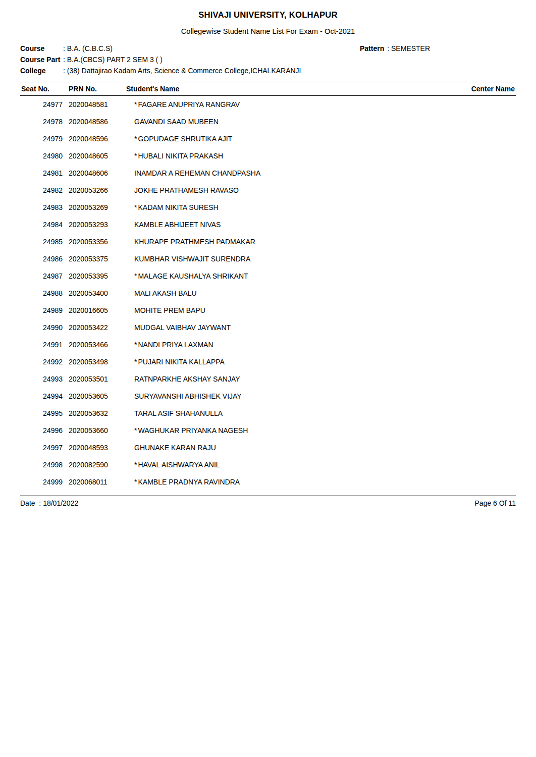SHIVAJI UNIVERSITY, KOLHAPUR
Collegewise Student Name List For Exam - Oct-2021
Course : B.A. (C.B.C.S) Pattern : SEMESTER
Course Part : B.A.(CBCS) PART 2 SEM 3 ( )
College : (38) Dattajirao Kadam Arts, Science & Commerce College,ICHALKARANJI
| Seat No. | PRN No. | Student's Name | Center Name |
| --- | --- | --- | --- |
| 24977 | 2020048581 | * FAGARE ANUPRIYA RANGRAV | |
| 24978 | 2020048586 | GAVANDI SAAD MUBEEN | |
| 24979 | 2020048596 | * GOPUDAGE SHRUTIKA AJIT | |
| 24980 | 2020048605 | * HUBALI NIKITA PRAKASH | |
| 24981 | 2020048606 | INAMDAR A REHEMAN CHANDPASHA | |
| 24982 | 2020053266 | JOKHE PRATHAMESH RAVASO | |
| 24983 | 2020053269 | * KADAM NIKITA SURESH | |
| 24984 | 2020053293 | KAMBLE ABHIJEET NIVAS | |
| 24985 | 2020053356 | KHURAPE PRATHMESH PADMAKAR | |
| 24986 | 2020053375 | KUMBHAR VISHWAJIT SURENDRA | |
| 24987 | 2020053395 | * MALAGE KAUSHALYA SHRIKANT | |
| 24988 | 2020053400 | MALI AKASH BALU | |
| 24989 | 2020016605 | MOHITE PREM BAPU | |
| 24990 | 2020053422 | MUDGAL VAIBHAV JAYWANT | |
| 24991 | 2020053466 | * NANDI PRIYA LAXMAN | |
| 24992 | 2020053498 | * PUJARI NIKITA KALLAPPA | |
| 24993 | 2020053501 | RATNPARKHE AKSHAY SANJAY | |
| 24994 | 2020053605 | SURYAVANSHI ABHISHEK VIJAY | |
| 24995 | 2020053632 | TARAL ASIF SHAHANULLA | |
| 24996 | 2020053660 | * WAGHUKAR PRIYANKA NAGESH | |
| 24997 | 2020048593 | GHUNAKE KARAN RAJU | |
| 24998 | 2020082590 | * HAVAL AISHWARYA ANIL | |
| 24999 | 2020068011 | * KAMBLE PRADNYA RAVINDRA | |
Date : 18/01/2022 Page 6 Of 11